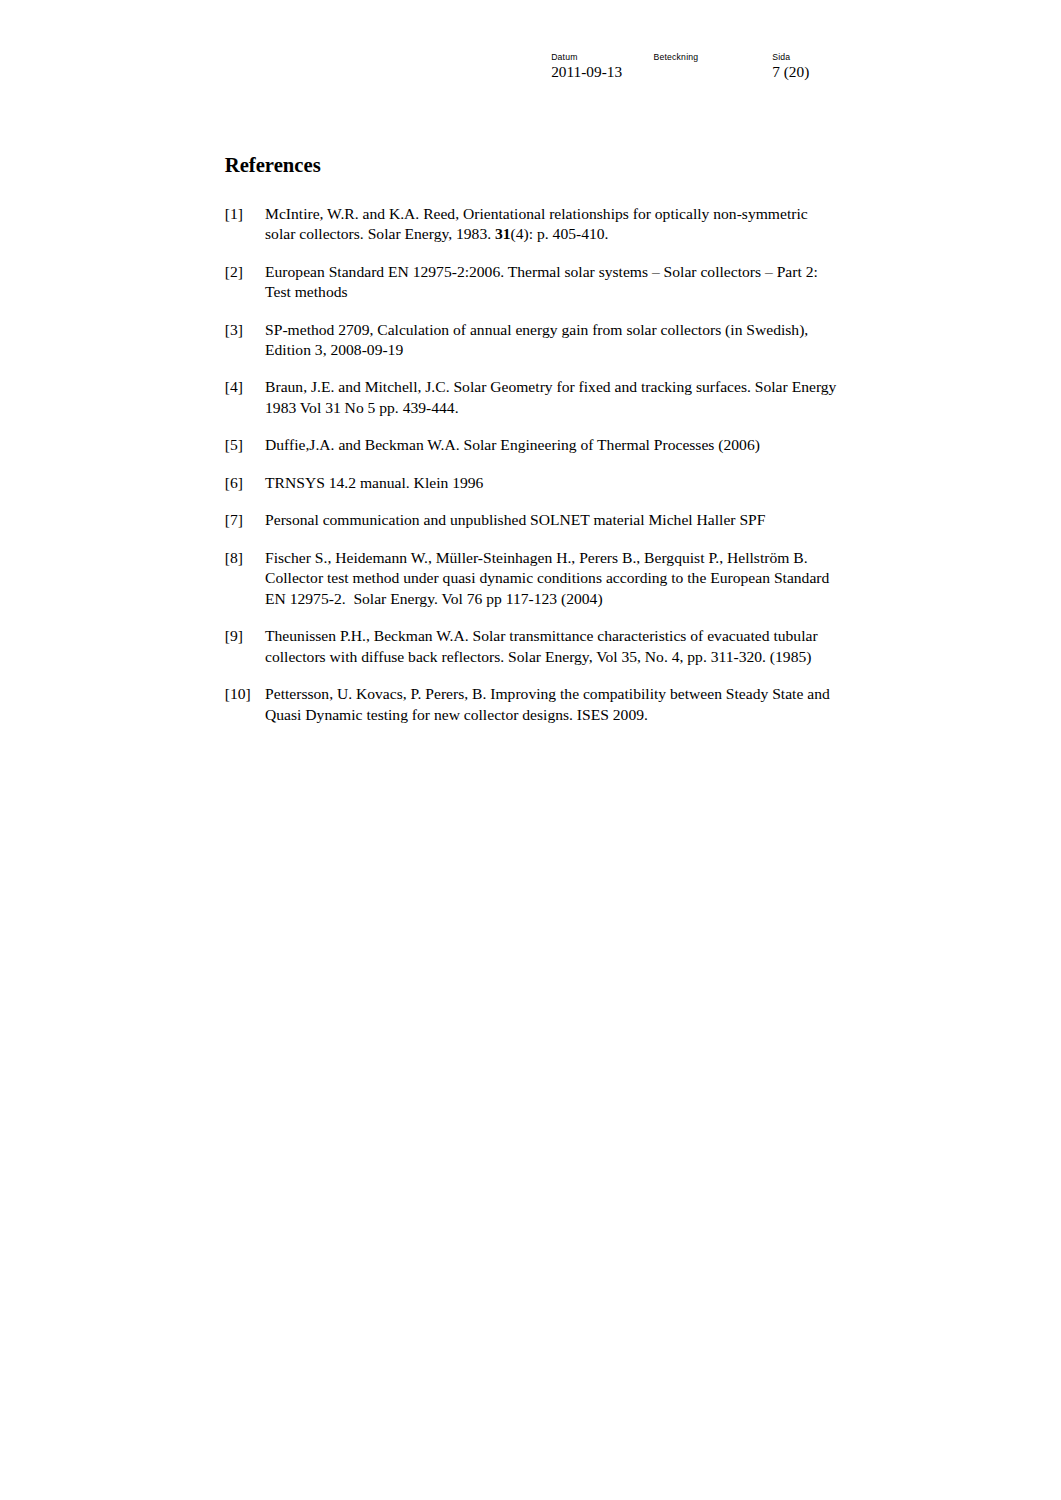| Datum | Beteckning | Sida |
| 2011-09-13 | | 7 (20) |
References
[1] McIntire, W.R. and K.A. Reed, Orientational relationships for optically non-symmetric solar collectors. Solar Energy, 1983. 31(4): p. 405-410.
[2] European Standard EN 12975-2:2006. Thermal solar systems – Solar collectors – Part 2: Test methods
[3] SP-method 2709, Calculation of annual energy gain from solar collectors (in Swedish), Edition 3, 2008-09-19
[4] Braun, J.E. and Mitchell, J.C. Solar Geometry for fixed and tracking surfaces. Solar Energy 1983 Vol 31 No 5 pp. 439-444.
[5] Duffie,J.A. and Beckman W.A. Solar Engineering of Thermal Processes (2006)
[6] TRNSYS 14.2 manual. Klein 1996
[7] Personal communication and unpublished SOLNET material Michel Haller SPF
[8] Fischer S., Heidemann W., Müller-Steinhagen H., Perers B., Bergquist P., Hellström B. Collector test method under quasi dynamic conditions according to the European Standard EN 12975-2. Solar Energy. Vol 76 pp 117-123 (2004)
[9] Theunissen P.H., Beckman W.A. Solar transmittance characteristics of evacuated tubular collectors with diffuse back reflectors. Solar Energy, Vol 35, No. 4, pp. 311-320. (1985)
[10] Pettersson, U. Kovacs, P. Perers, B. Improving the compatibility between Steady State and Quasi Dynamic testing for new collector designs. ISES 2009.